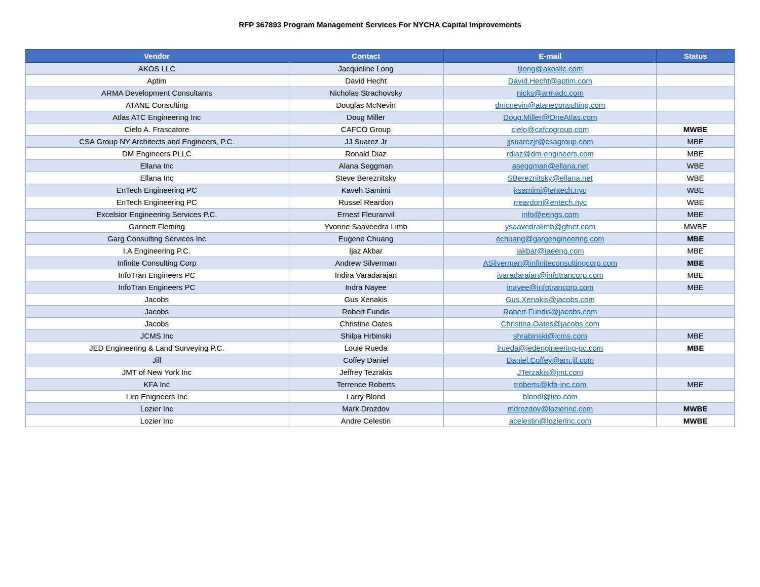RFP 367893 Program Management Services For NYCHA Capital Improvements
| Vendor | Contact | E-mail | Status |
| --- | --- | --- | --- |
| AKOS LLC | Jacqueline Long | ljlong@akosllc.com | |
| Aptim | David Hecht | David.Hecht@aptim.com | |
| ARMA Development Consultants | Nicholas Strachovsky | nicks@armadc.com | |
| ATANE Consulting | Douglas McNevin | dmcnevin@ataneconsulting.com | |
| Atlas ATC Engineering Inc | Doug Miller | Doug.Miller@OneAtlas.com | |
| Cielo A. Frascatore | CAFCO Group | cielo@cafcogroup.com | MWBE |
| CSA Group NY Architects and Engineers, P.C. | JJ Suarez Jr | jjsuarezjr@csagroup.com | MBE |
| DM Engineers PLLC | Ronald Diaz | rdiaz@dm-engineers.com | MBE |
| Ellana Inc | Alana Seggman | aseggman@ellana.net | WBE |
| Ellana Inc | Steve Bereznitsky | SBereznitsky@ellana.net | WBE |
| EnTech Engineering PC | Kaveh Samimi | ksamimi@entech.nyc | WBE |
| EnTech Engineering PC | Russel Reardon | rreardon@entech.nyc | WBE |
| Excelsior Engineering Services P.C. | Ernest Fleuranvil | info@eengs.com | MBE |
| Gannett Fleming | Yvonne Saaveedra Limb | ysaavedralimb@gfnet.com | MWBE |
| Garg Consulting Services Inc | Eugene Chuang | echuang@gargengineering.com | MBE |
| I.A Engineering P.C. | Ijaz Akbar | iakbar@iaeeng.com | MBE |
| Infinite Consulting Corp | Andrew Silverman | ASilverman@infiniteconsultingcorp.com | MBE |
| InfoTran Engineers PC | Indira Varadarajan | ivaradarajan@infotrancorp.com | MBE |
| InfoTran Engineers PC | Indra Nayee | inayee@infotrancorp.com | MBE |
| Jacobs | Gus Xenakis | Gus.Xenakis@jacobs.com | |
| Jacobs | Robert Fundis | Robert.Fundis@jacobs.com | |
| Jacobs | Christine Oates | Christina.Oates@jacobs.com | |
| JCMS Inc | Shilpa Hrbinski | shrabinski@jcms.com | MBE |
| JED Engineering & Land Surveying P.C. | Louie Rueda | lrueda@jedengineering-pc.com | MBE |
| Jill | Coffey Daniel | Daniel.Coffey@am.jll.com | |
| JMT of New York Inc | Jeffrey Tezrakis | JTerzakis@jmt.com | |
| KFA Inc | Terrence Roberts | troberts@kfa-inc.com | MBE |
| Liro Enigneers Inc | Larry Blond | blondl@liro.com | |
| Lozier Inc | Mark Drozdov | mdrozdov@lozierinc.com | MWBE |
| Lozier Inc | Andre Celestin | acelestin@lozierinc.com | MWBE |